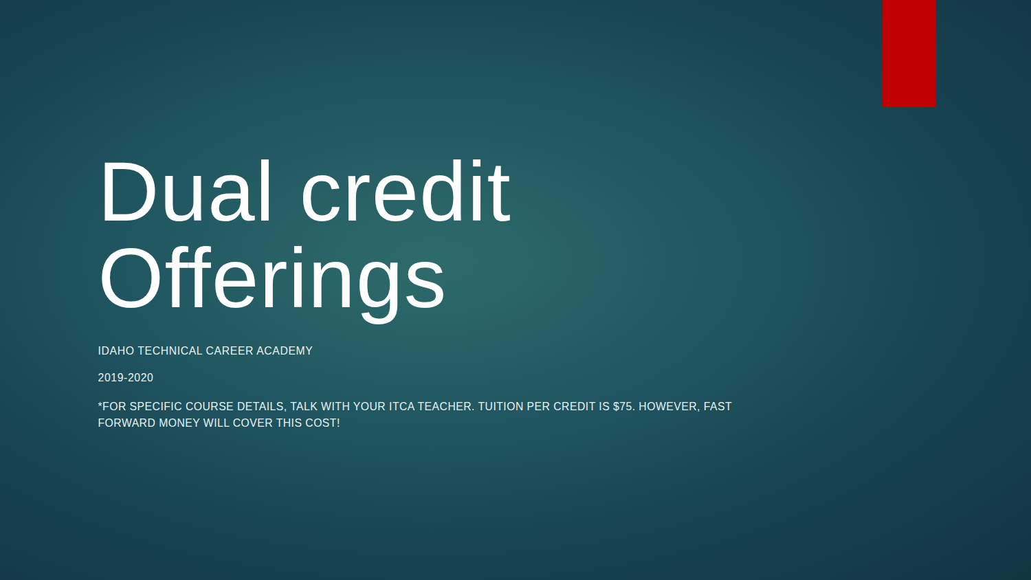Dual credit Offerings
Idaho Technical Career Academy
2019-2020
*For specific course details, talk with your ITCA teacher. Tuition per credit is $75. However, Fast Forward money will cover this cost!